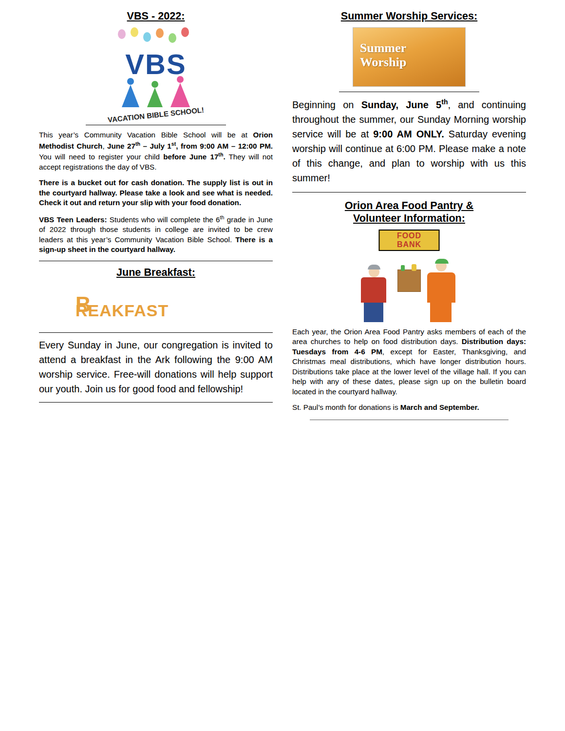VBS - 2022:
VBS
VACATION BIBLE SCHOOL!
This year’s Community Vacation Bible School will be at Orion Methodist Church, June 27th – July 1st, from 9:00 AM – 12:00 PM. You will need to register your child before June 17th. They will not accept registrations the day of VBS.
There is a bucket out for cash donation. The supply list is out in the courtyard hallway. Please take a look and see what is needed. Check it out and return your slip with your food donation.
VBS Teen Leaders: Students who will complete the 6th grade in June of 2022 through those students in college are invited to be crew leaders at this year’s Community Vacation Bible School. There is a sign-up sheet in the courtyard hallway.
June Breakfast:
BREAKFAST
Every Sunday in June, our congregation is invited to attend a breakfast in the Ark following the 9:00 AM worship service. Free-will donations will help support our youth. Join us for good food and fellowship!
Summer Worship Services:
Summer
Worship
Beginning on Sunday, June 5th, and continuing throughout the summer, our Sunday Morning worship service will be at 9:00 AM ONLY. Saturday evening worship will continue at 6:00 PM. Please make a note of this change, and plan to worship with us this summer!
Orion Area Food Pantry &
Volunteer Information:
FOOD BANK
Each year, the Orion Area Food Pantry asks members of each of the area churches to help on food distribution days. Distribution days: Tuesdays from 4-6 PM, except for Easter, Thanksgiving, and Christmas meal distributions, which have longer distribution hours. Distributions take place at the lower level of the village hall. If you can help with any of these dates, please sign up on the bulletin board located in the courtyard hallway.
St. Paul’s month for donations is March and September.